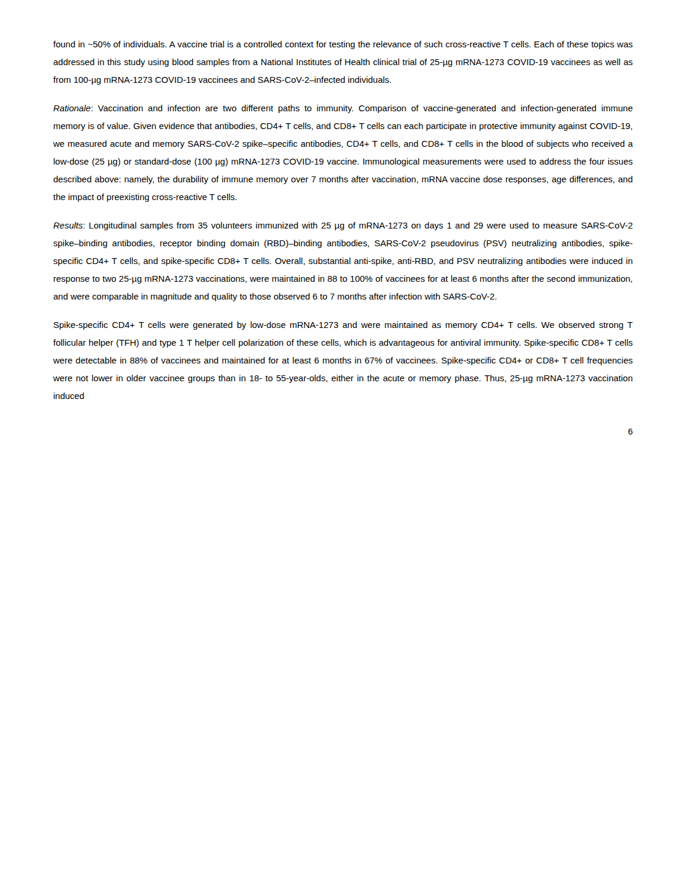found in ~50% of individuals. A vaccine trial is a controlled context for testing the relevance of such cross-reactive T cells. Each of these topics was addressed in this study using blood samples from a National Institutes of Health clinical trial of 25-µg mRNA-1273 COVID-19 vaccinees as well as from 100-µg mRNA-1273 COVID-19 vaccinees and SARS-CoV-2–infected individuals.
Rationale: Vaccination and infection are two different paths to immunity. Comparison of vaccine-generated and infection-generated immune memory is of value. Given evidence that antibodies, CD4+ T cells, and CD8+ T cells can each participate in protective immunity against COVID-19, we measured acute and memory SARS-CoV-2 spike–specific antibodies, CD4+ T cells, and CD8+ T cells in the blood of subjects who received a low-dose (25 µg) or standard-dose (100 µg) mRNA-1273 COVID-19 vaccine. Immunological measurements were used to address the four issues described above: namely, the durability of immune memory over 7 months after vaccination, mRNA vaccine dose responses, age differences, and the impact of preexisting cross-reactive T cells.
Results: Longitudinal samples from 35 volunteers immunized with 25 µg of mRNA-1273 on days 1 and 29 were used to measure SARS-CoV-2 spike–binding antibodies, receptor binding domain (RBD)–binding antibodies, SARS-CoV-2 pseudovirus (PSV) neutralizing antibodies, spike-specific CD4+ T cells, and spike-specific CD8+ T cells. Overall, substantial anti-spike, anti-RBD, and PSV neutralizing antibodies were induced in response to two 25-µg mRNA-1273 vaccinations, were maintained in 88 to 100% of vaccinees for at least 6 months after the second immunization, and were comparable in magnitude and quality to those observed 6 to 7 months after infection with SARS-CoV-2.
Spike-specific CD4+ T cells were generated by low-dose mRNA-1273 and were maintained as memory CD4+ T cells. We observed strong T follicular helper (TFH) and type 1 T helper cell polarization of these cells, which is advantageous for antiviral immunity. Spike-specific CD8+ T cells were detectable in 88% of vaccinees and maintained for at least 6 months in 67% of vaccinees. Spike-specific CD4+ or CD8+ T cell frequencies were not lower in older vaccinee groups than in 18- to 55-year-olds, either in the acute or memory phase. Thus, 25-µg mRNA-1273 vaccination induced
6